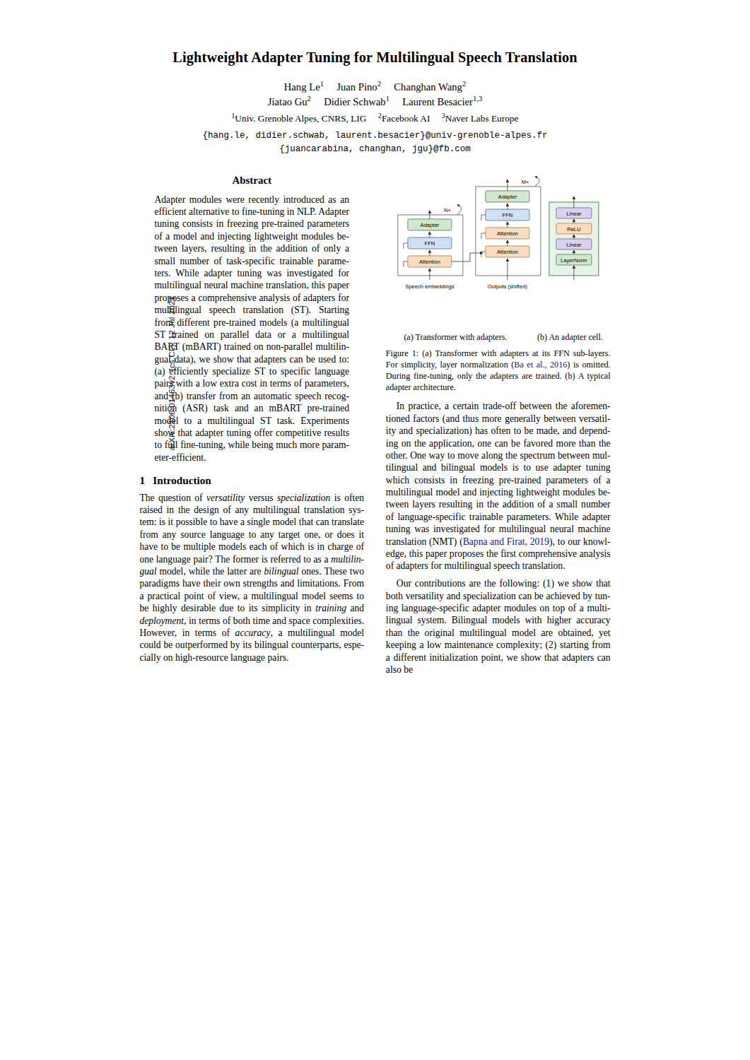arXiv:2106.01463v2 [cs.CL] 12 Jul 2021
Lightweight Adapter Tuning for Multilingual Speech Translation
Hang Le1 Juan Pino2 Changhan Wang2
Jiatao Gu2 Didier Schwab1 Laurent Besacier1,3
1Univ. Grenoble Alpes, CNRS, LIG 2Facebook AI 3Naver Labs Europe
{hang.le, didier.schwab, laurent.besacier}@univ-grenoble-alpes.fr
{juancarabina, changhan, jgu}@fb.com
Abstract
Adapter modules were recently introduced as an efficient alternative to fine-tuning in NLP. Adapter tuning consists in freezing pre-trained parameters of a model and injecting lightweight modules between layers, resulting in the addition of only a small number of task-specific trainable parameters. While adapter tuning was investigated for multilingual neural machine translation, this paper proposes a comprehensive analysis of adapters for multilingual speech translation (ST). Starting from different pre-trained models (a multilingual ST trained on parallel data or a multilingual BART (mBART) trained on non-parallel multilingual data), we show that adapters can be used to: (a) efficiently specialize ST to specific language pairs with a low extra cost in terms of parameters, and (b) transfer from an automatic speech recognition (ASR) task and an mBART pre-trained model to a multilingual ST task. Experiments show that adapter tuning offer competitive results to full fine-tuning, while being much more parameter-efficient.
1 Introduction
The question of versatility versus specialization is often raised in the design of any multilingual translation system: is it possible to have a single model that can translate from any source language to any target one, or does it have to be multiple models each of which is in charge of one language pair? The former is referred to as a multilingual model, while the latter are bilingual ones. These two paradigms have their own strengths and limitations. From a practical point of view, a multilingual model seems to be highly desirable due to its simplicity in training and deployment, in terms of both time and space complexities. However, in terms of accuracy, a multilingual model could be outperformed by its bilingual counterparts, especially on high-resource language pairs.
N× Adapter FFN Attention M× Adapter FFN Attention Attention Linear ReLU Linear LayerNorm Speech embeddings Outputs (shifted)
(a) Transformer with adapters. (b) An adapter cell.
Figure 1: (a) Transformer with adapters at its FFN sub-layers. For simplicity, layer normalization (Ba et al., 2016) is omitted. During fine-tuning, only the adapters are trained. (b) A typical adapter architecture.
In practice, a certain trade-off between the aforementioned factors (and thus more generally between versatility and specialization) has often to be made, and depending on the application, one can be favored more than the other. One way to move along the spectrum between multilingual and bilingual models is to use adapter tuning which consists in freezing pre-trained parameters of a multilingual model and injecting lightweight modules between layers resulting in the addition of a small number of language-specific trainable parameters. While adapter tuning was investigated for multilingual neural machine translation (NMT) (Bapna and Firat, 2019), to our knowledge, this paper proposes the first comprehensive analysis of adapters for multilingual speech translation.
Our contributions are the following: (1) we show that both versatility and specialization can be achieved by tuning language-specific adapter modules on top of a multilingual system. Bilingual models with higher accuracy than the original multilingual model are obtained, yet keeping a low maintenance complexity; (2) starting from a different initialization point, we show that adapters can also be